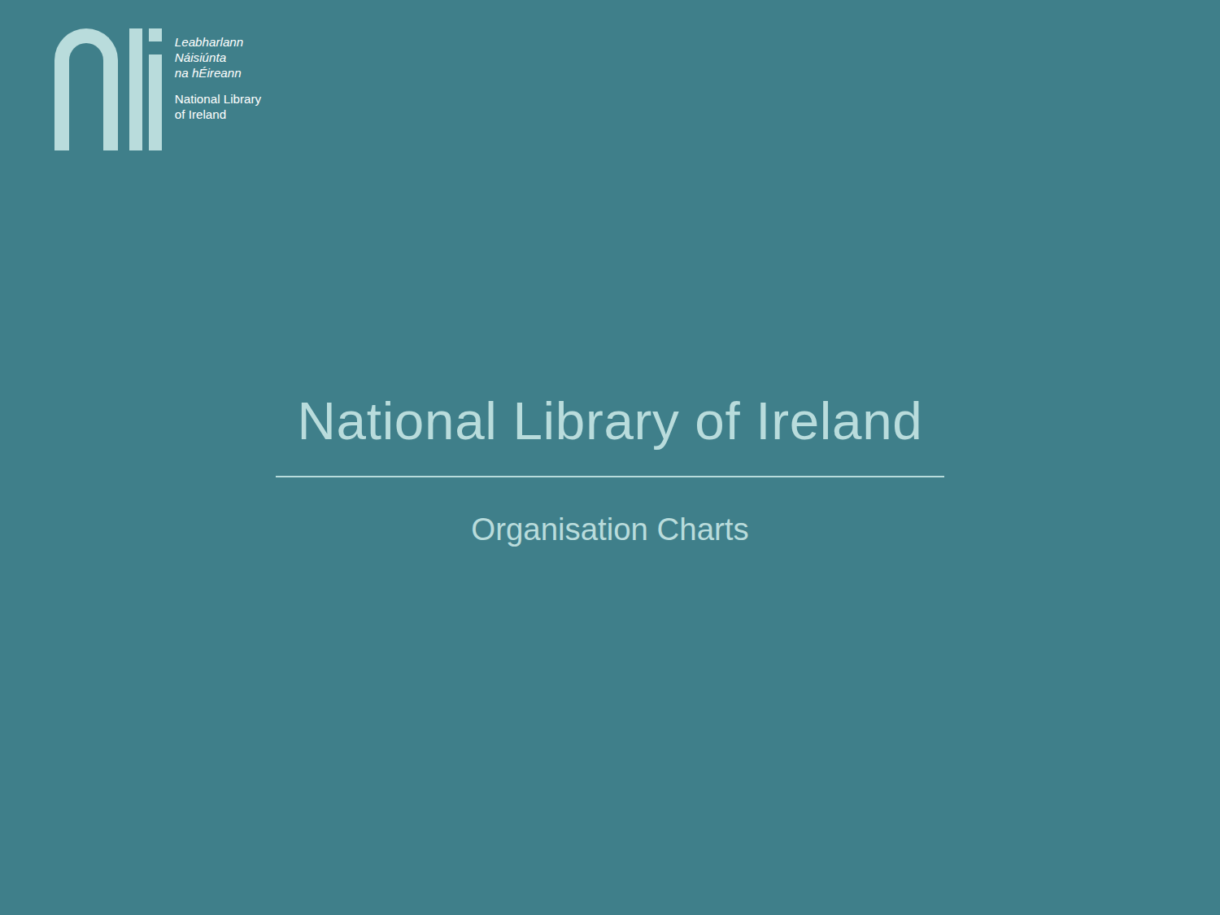Leabharlann
Náisiúnta
na hÉireann
National Library
of Ireland
National Library of Ireland
Organisation Charts